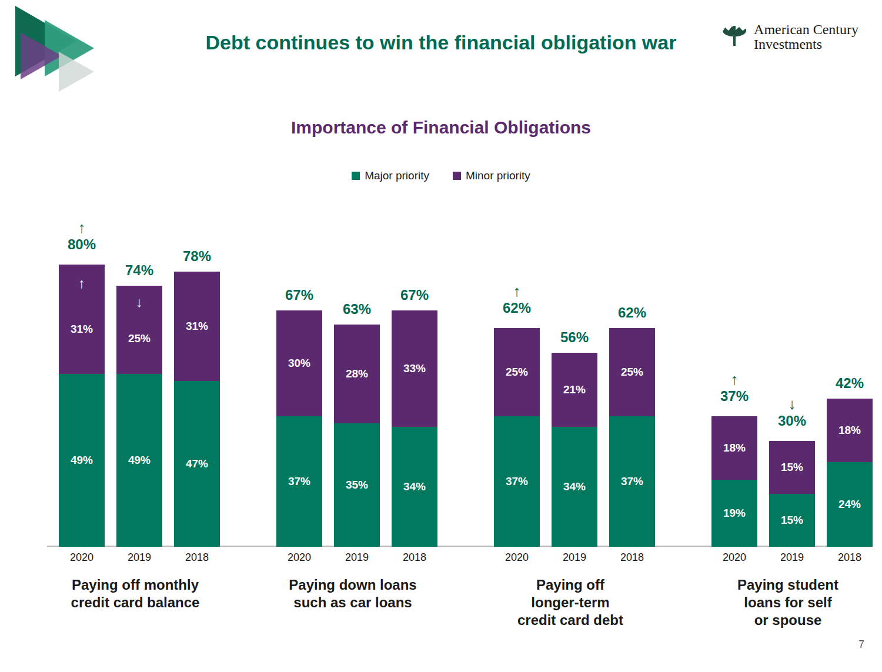Debt continues to win the financial obligation war
American Century Investments
Importance of Financial Obligations
Major priority
Minor priority
↑
80%
↑ 31%
49%
74%
↓ 25%
49%
78%
31%
47%
67%
30%
37%
63%
28%
35%
67%
33%
34%
↑
62%
25%
37%
56%
21%
34%
62%
25%
37%
↑
37%
18%
19%
↓
30%
15%
15%
42%
18%
24%
2020
2019
2018
2020
2019
2018
2020
2019
2018
2020
2019
2018
Paying off monthly
credit card balance
Paying down loans
such as car loans
Paying off
longer-term
credit card debt
Paying student
loans for self
or spouse
7